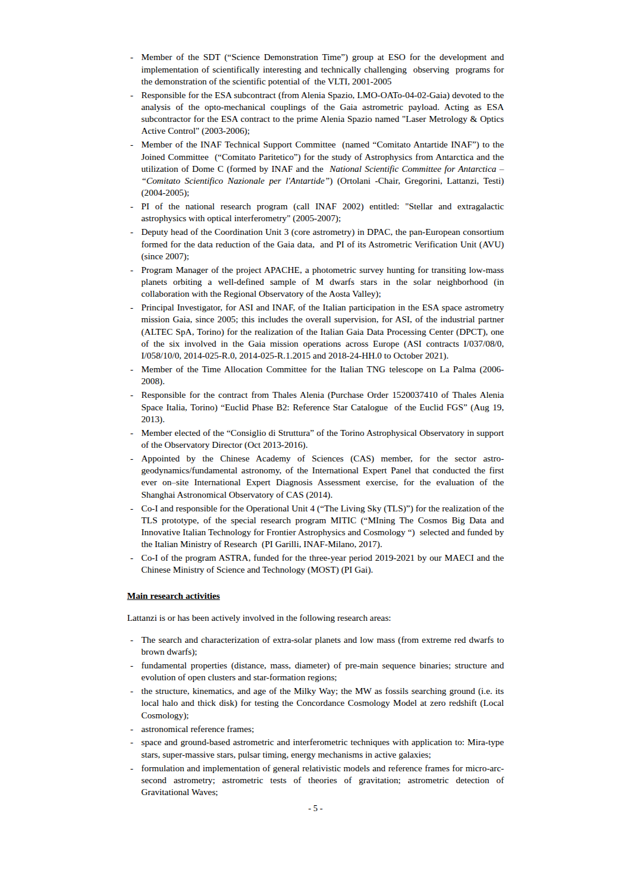Member of the SDT (“Science Demonstration Time”) group at ESO for the development and implementation of scientifically interesting and technically challenging observing programs for the demonstration of the scientific potential of the VLTI, 2001-2005
Responsible for the ESA subcontract (from Alenia Spazio, LMO-OATo-04-02-Gaia) devoted to the analysis of the opto-mechanical couplings of the Gaia astrometric payload. Acting as ESA subcontractor for the ESA contract to the prime Alenia Spazio named "Laser Metrology & Optics Active Control" (2003-2006);
Member of the INAF Technical Support Committee (named “Comitato Antartide INAF”) to the Joined Committee (“Comitato Paritetico”) for the study of Astrophysics from Antarctica and the utilization of Dome C (formed by INAF and the National Scientific Committee for Antarctica – “Comitato Scientifico Nazionale per l'Antartide”) (Ortolani -Chair, Gregorini, Lattanzi, Testi) (2004-2005);
PI of the national research program (call INAF 2002) entitled: "Stellar and extragalactic astrophysics with optical interferometry" (2005-2007);
Deputy head of the Coordination Unit 3 (core astrometry) in DPAC, the pan-European consortium formed for the data reduction of the Gaia data, and PI of its Astrometric Verification Unit (AVU) (since 2007);
Program Manager of the project APACHE, a photometric survey hunting for transiting low-mass planets orbiting a well-defined sample of M dwarfs stars in the solar neighborhood (in collaboration with the Regional Observatory of the Aosta Valley);
Principal Investigator, for ASI and INAF, of the Italian participation in the ESA space astrometry mission Gaia, since 2005; this includes the overall supervision, for ASI, of the industrial partner (ALTEC SpA, Torino) for the realization of the Italian Gaia Data Processing Center (DPCT), one of the six involved in the Gaia mission operations across Europe (ASI contracts I/037/08/0, I/058/10/0, 2014-025-R.0, 2014-025-R.1.2015 and 2018-24-HH.0 to October 2021).
Member of the Time Allocation Committee for the Italian TNG telescope on La Palma (2006-2008).
Responsible for the contract from Thales Alenia (Purchase Order 1520037410 of Thales Alenia Space Italia, Torino) “Euclid Phase B2: Reference Star Catalogue of the Euclid FGS” (Aug 19, 2013).
Member elected of the “Consiglio di Struttura” of the Torino Astrophysical Observatory in support of the Observatory Director (Oct 2013-2016).
Appointed by the Chinese Academy of Sciences (CAS) member, for the sector astro-geodynamics/fundamental astronomy, of the International Expert Panel that conducted the first ever on–site International Expert Diagnosis Assessment exercise, for the evaluation of the Shanghai Astronomical Observatory of CAS (2014).
Co-I and responsible for the Operational Unit 4 (“The Living Sky (TLS)”) for the realization of the TLS prototype, of the special research program MITIC (“MIning The Cosmos Big Data and Innovative Italian Technology for Frontier Astrophysics and Cosmology “) selected and funded by the Italian Ministry of Research (PI Garilli, INAF-Milano, 2017).
Co-I of the program ASTRA, funded for the three-year period 2019-2021 by our MAECI and the Chinese Ministry of Science and Technology (MOST) (PI Gai).
Main research activities
Lattanzi is or has been actively involved in the following research areas:
The search and characterization of extra-solar planets and low mass (from extreme red dwarfs to brown dwarfs);
fundamental properties (distance, mass, diameter) of pre-main sequence binaries; structure and evolution of open clusters and star-formation regions;
the structure, kinematics, and age of the Milky Way; the MW as fossils searching ground (i.e. its local halo and thick disk) for testing the Concordance Cosmology Model at zero redshift (Local Cosmology);
astronomical reference frames;
space and ground-based astrometric and interferometric techniques with application to: Mira-type stars, super-massive stars, pulsar timing, energy mechanisms in active galaxies;
formulation and implementation of general relativistic models and reference frames for micro-arc-second astrometry; astrometric tests of theories of gravitation; astrometric detection of Gravitational Waves;
- 5 -